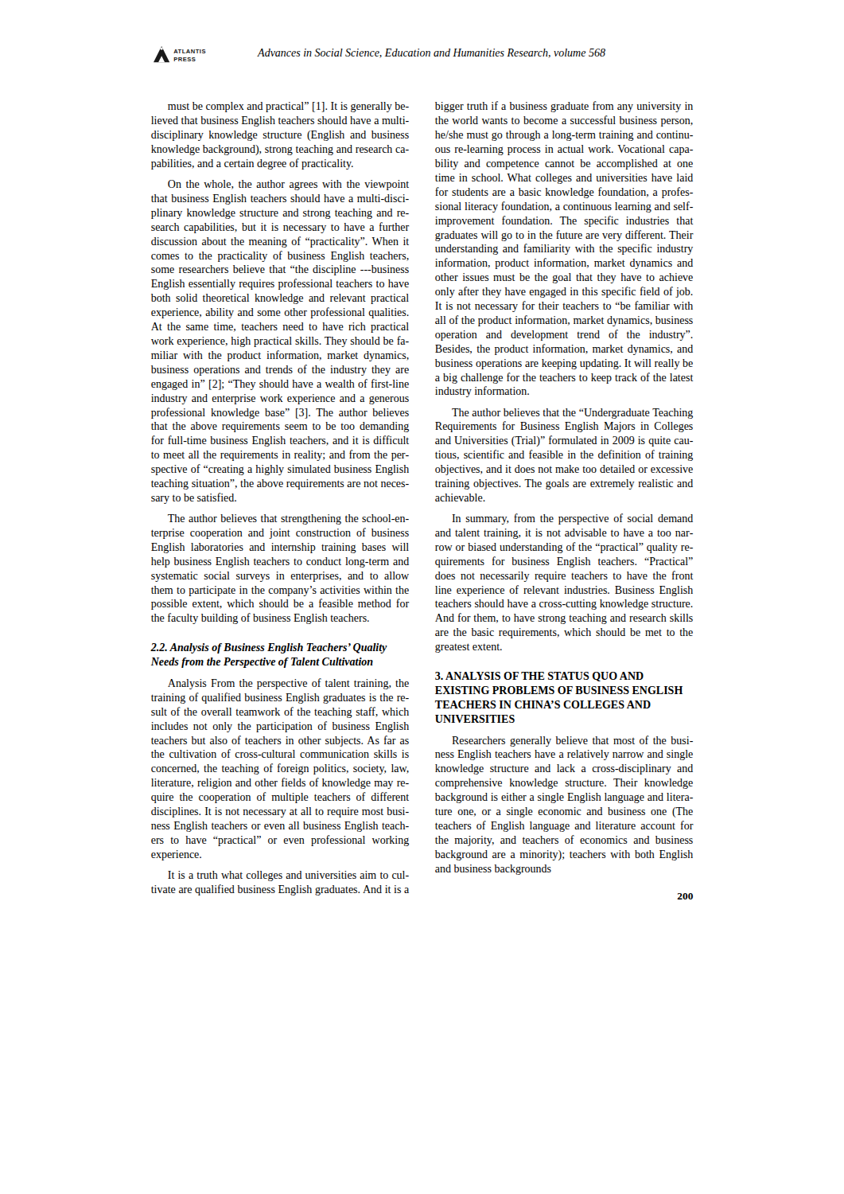ATLANTIS PRESS
Advances in Social Science, Education and Humanities Research, volume 568
must be complex and practical” [1]. It is generally believed that business English teachers should have a multi-disciplinary knowledge structure (English and business knowledge background), strong teaching and research capabilities, and a certain degree of practicality.
On the whole, the author agrees with the viewpoint that business English teachers should have a multi-disciplinary knowledge structure and strong teaching and research capabilities, but it is necessary to have a further discussion about the meaning of “practicality”. When it comes to the practicality of business English teachers, some researchers believe that “the discipline ---business English essentially requires professional teachers to have both solid theoretical knowledge and relevant practical experience, ability and some other professional qualities. At the same time, teachers need to have rich practical work experience, high practical skills. They should be familiar with the product information, market dynamics, business operations and trends of the industry they are engaged in” [2]; “They should have a wealth of first-line industry and enterprise work experience and a generous professional knowledge base” [3]. The author believes that the above requirements seem to be too demanding for full-time business English teachers, and it is difficult to meet all the requirements in reality; and from the perspective of “creating a highly simulated business English teaching situation”, the above requirements are not necessary to be satisfied.
The author believes that strengthening the school-enterprise cooperation and joint construction of business English laboratories and internship training bases will help business English teachers to conduct long-term and systematic social surveys in enterprises, and to allow them to participate in the company’s activities within the possible extent, which should be a feasible method for the faculty building of business English teachers.
2.2. Analysis of Business English Teachers’ Quality Needs from the Perspective of Talent Cultivation
Analysis From the perspective of talent training, the training of qualified business English graduates is the result of the overall teamwork of the teaching staff, which includes not only the participation of business English teachers but also of teachers in other subjects. As far as the cultivation of cross-cultural communication skills is concerned, the teaching of foreign politics, society, law, literature, religion and other fields of knowledge may require the cooperation of multiple teachers of different disciplines. It is not necessary at all to require most business English teachers or even all business English teachers to have “practical” or even professional working experience.
It is a truth what colleges and universities aim to cultivate are qualified business English graduates. And it is a bigger truth if a business graduate from any university in the world wants to become a successful business person, he/she must go through a long-term training and continuous re-learning process in actual work. Vocational capability and competence cannot be accomplished at one time in school. What colleges and universities have laid for students are a basic knowledge foundation, a professional literacy foundation, a continuous learning and self-improvement foundation. The specific industries that graduates will go to in the future are very different. Their understanding and familiarity with the specific industry information, product information, market dynamics and other issues must be the goal that they have to achieve only after they have engaged in this specific field of job. It is not necessary for their teachers to “be familiar with all of the product information, market dynamics, business operation and development trend of the industry”. Besides, the product information, market dynamics, and business operations are keeping updating. It will really be a big challenge for the teachers to keep track of the latest industry information.
The author believes that the “Undergraduate Teaching Requirements for Business English Majors in Colleges and Universities (Trial)” formulated in 2009 is quite cautious, scientific and feasible in the definition of training objectives, and it does not make too detailed or excessive training objectives. The goals are extremely realistic and achievable.
In summary, from the perspective of social demand and talent training, it is not advisable to have a too narrow or biased understanding of the “practical” quality requirements for business English teachers. “Practical” does not necessarily require teachers to have the front line experience of relevant industries. Business English teachers should have a cross-cutting knowledge structure. And for them, to have strong teaching and research skills are the basic requirements, which should be met to the greatest extent.
3. ANALYSIS OF THE STATUS QUO AND EXISTING PROBLEMS OF BUSINESS ENGLISH TEACHERS IN CHINA’S COLLEGES AND UNIVERSITIES
Researchers generally believe that most of the business English teachers have a relatively narrow and single knowledge structure and lack a cross-disciplinary and comprehensive knowledge structure. Their knowledge background is either a single English language and literature one, or a single economic and business one (The teachers of English language and literature account for the majority, and teachers of economics and business background are a minority); teachers with both English and business backgrounds
200